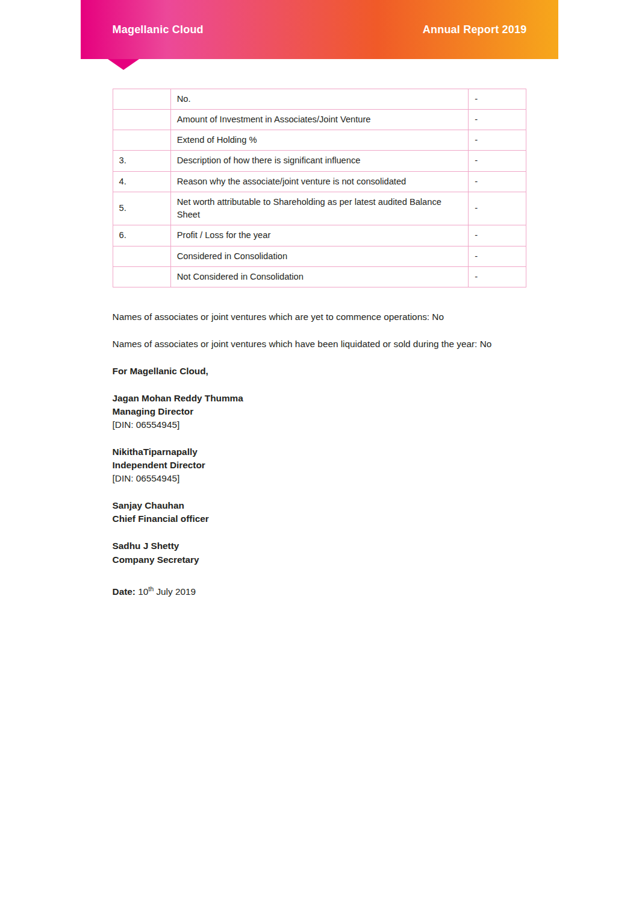Magellanic Cloud
Annual Report 2019
| | No. | - |
| | Amount of Investment in Associates/Joint Venture | - |
| | Extend of Holding % | - |
| 3. | Description of how there is significant influence | - |
| 4. | Reason why the associate/joint venture is not consolidated | - |
| 5. | Net worth attributable to Shareholding as per latest audited Balance Sheet | - |
| 6. | Profit / Loss for the year | - |
| | Considered in Consolidation | - |
| | Not Considered in Consolidation | - |
Names of associates or joint ventures which are yet to commence operations: No
Names of associates or joint ventures which have been liquidated or sold during the year: No
For Magellanic Cloud,
Jagan Mohan Reddy Thumma
Managing Director
[DIN: 06554945]
NikithaTiparnapally
Independent Director
[DIN: 06554945]
Sanjay Chauhan
Chief Financial officer
Sadhu J Shetty
Company Secretary
Date: 10th July 2019